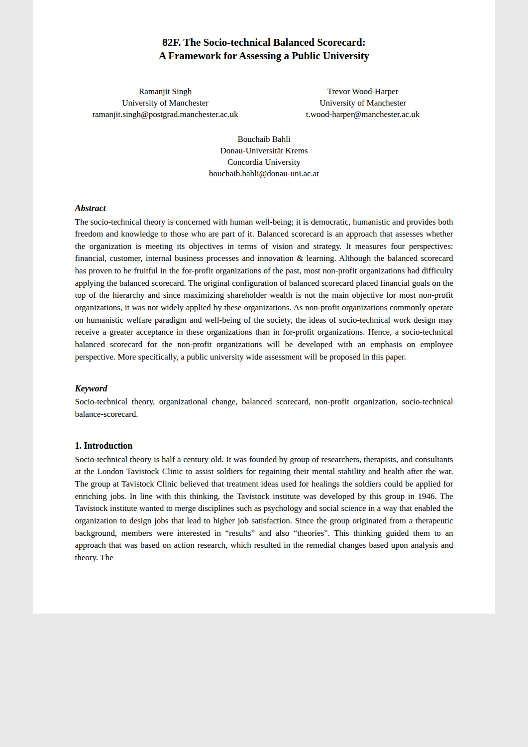82F. The Socio-technical Balanced Scorecard:
A Framework for Assessing a Public University
Ramanjit Singh University of Manchester ramanjit.singh@postgrad.manchester.ac.uk
Trevor Wood-Harper University of Manchester t.wood-harper@manchester.ac.uk
Bouchaib Bahli Donau-Universität Krems Concordia University bouchaib.bahli@donau-uni.ac.at
Abstract
The socio-technical theory is concerned with human well-being; it is democratic, humanistic and provides both freedom and knowledge to those who are part of it. Balanced scorecard is an approach that assesses whether the organization is meeting its objectives in terms of vision and strategy. It measures four perspectives: financial, customer, internal business processes and innovation & learning. Although the balanced scorecard has proven to be fruitful in the for-profit organizations of the past, most non-profit organizations had difficulty applying the balanced scorecard. The original configuration of balanced scorecard placed financial goals on the top of the hierarchy and since maximizing shareholder wealth is not the main objective for most non-profit organizations, it was not widely applied by these organizations. As non-profit organizations commonly operate on humanistic welfare paradigm and well-being of the society, the ideas of socio-technical work design may receive a greater acceptance in these organizations than in for-profit organizations. Hence, a socio-technical balanced scorecard for the non-profit organizations will be developed with an emphasis on employee perspective. More specifically, a public university wide assessment will be proposed in this paper.
Keyword
Socio-technical theory, organizational change, balanced scorecard, non-profit organization, socio-technical balance-scorecard.
1. Introduction
Socio-technical theory is half a century old. It was founded by group of researchers, therapists, and consultants at the London Tavistock Clinic to assist soldiers for regaining their mental stability and health after the war. The group at Tavistock Clinic believed that treatment ideas used for healings the soldiers could be applied for enriching jobs. In line with this thinking, the Tavistock institute was developed by this group in 1946. The Tavistock institute wanted to merge disciplines such as psychology and social science in a way that enabled the organization to design jobs that lead to higher job satisfaction. Since the group originated from a therapeutic background, members were interested in “results” and also “theories”. This thinking guided them to an approach that was based on action research, which resulted in the remedial changes based upon analysis and theory. The